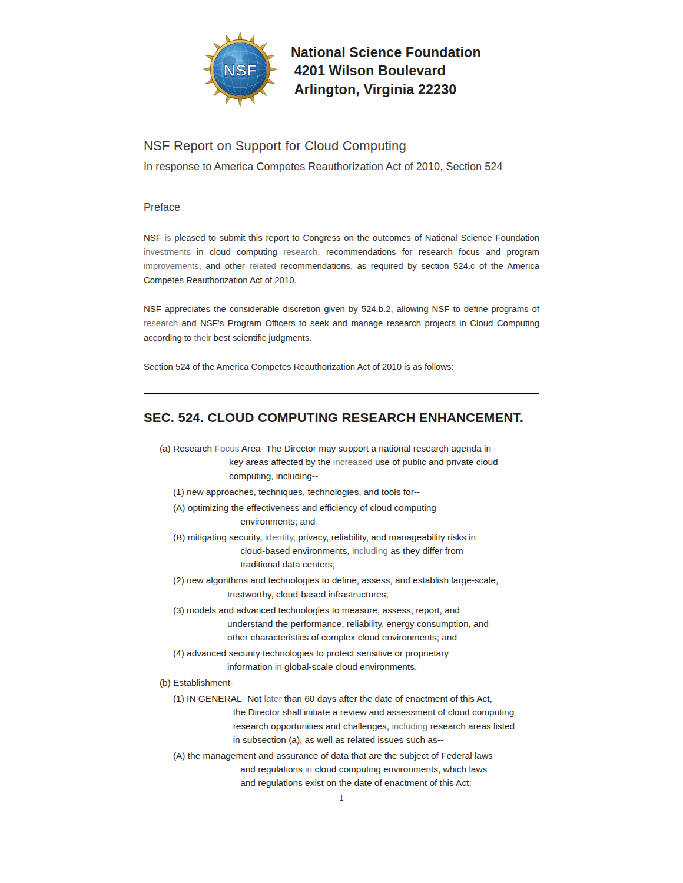NSF
National Science Foundation
4201 Wilson Boulevard
Arlington, Virginia 22230
NSF Report on Support for Cloud Computing
In response to America Competes Reauthorization Act of 2010, Section 524
Preface
NSF is pleased to submit this report to Congress on the outcomes of National Science Foundation investments in cloud computing research, recommendations for research focus and program improvements, and other related recommendations, as required by section 524.c of the America Competes Reauthorization Act of 2010.
NSF appreciates the considerable discretion given by 524.b.2, allowing NSF to define programs of research and NSF's Program Officers to seek and manage research projects in Cloud Computing according to their best scientific judgments.
Section 524 of the America Competes Reauthorization Act of 2010 is as follows:
SEC. 524. CLOUD COMPUTING RESEARCH ENHANCEMENT.
(a) Research Focus Area- The Director may support a national research agenda in key areas affected by the increased use of public and private cloud computing, including--
(1) new approaches, techniques, technologies, and tools for--
(A) optimizing the effectiveness and efficiency of cloud computing environments; and
(B) mitigating security, identity, privacy, reliability, and manageability risks in cloud-based environments, including as they differ from traditional data centers;
(2) new algorithms and technologies to define, assess, and establish large-scale, trustworthy, cloud-based infrastructures;
(3) models and advanced technologies to measure, assess, report, and understand the performance, reliability, energy consumption, and other characteristics of complex cloud environments; and
(4) advanced security technologies to protect sensitive or proprietary information in global-scale cloud environments.
(b) Establishment-
(1) IN GENERAL- Not later than 60 days after the date of enactment of this Act, the Director shall initiate a review and assessment of cloud computing research opportunities and challenges, including research areas listed in subsection (a), as well as related issues such as--
(A) the management and assurance of data that are the subject of Federal laws and regulations in cloud computing environments, which laws and regulations exist on the date of enactment of this Act;
1